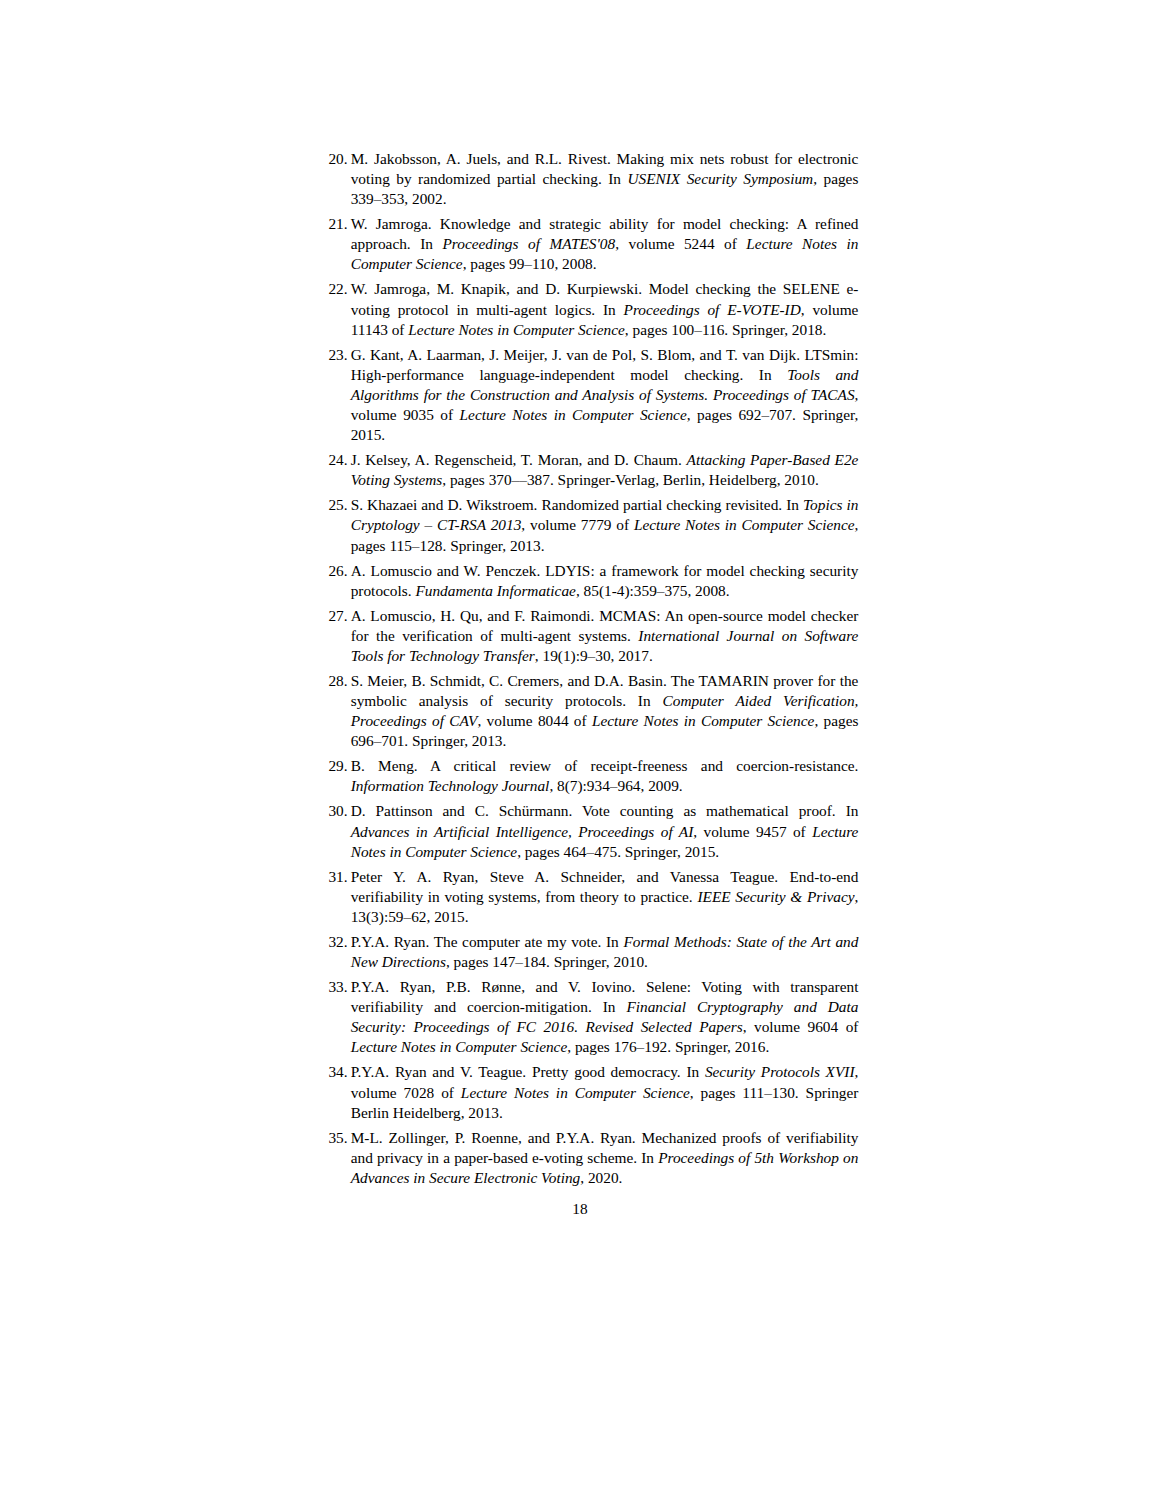20. M. Jakobsson, A. Juels, and R.L. Rivest. Making mix nets robust for electronic voting by randomized partial checking. In USENIX Security Symposium, pages 339–353, 2002.
21. W. Jamroga. Knowledge and strategic ability for model checking: A refined approach. In Proceedings of MATES'08, volume 5244 of Lecture Notes in Computer Science, pages 99–110, 2008.
22. W. Jamroga, M. Knapik, and D. Kurpiewski. Model checking the SELENE e-voting protocol in multi-agent logics. In Proceedings of E-VOTE-ID, volume 11143 of Lecture Notes in Computer Science, pages 100–116. Springer, 2018.
23. G. Kant, A. Laarman, J. Meijer, J. van de Pol, S. Blom, and T. van Dijk. LTSmin: High-performance language-independent model checking. In Tools and Algorithms for the Construction and Analysis of Systems. Proceedings of TACAS, volume 9035 of Lecture Notes in Computer Science, pages 692–707. Springer, 2015.
24. J. Kelsey, A. Regenscheid, T. Moran, and D. Chaum. Attacking Paper-Based E2e Voting Systems, pages 370––387. Springer-Verlag, Berlin, Heidelberg, 2010.
25. S. Khazaei and D. Wikstroem. Randomized partial checking revisited. In Topics in Cryptology – CT-RSA 2013, volume 7779 of Lecture Notes in Computer Science, pages 115–128. Springer, 2013.
26. A. Lomuscio and W. Penczek. LDYIS: a framework for model checking security protocols. Fundamenta Informaticae, 85(1-4):359–375, 2008.
27. A. Lomuscio, H. Qu, and F. Raimondi. MCMAS: An open-source model checker for the verification of multi-agent systems. International Journal on Software Tools for Technology Transfer, 19(1):9–30, 2017.
28. S. Meier, B. Schmidt, C. Cremers, and D.A. Basin. The TAMARIN prover for the symbolic analysis of security protocols. In Computer Aided Verification, Proceedings of CAV, volume 8044 of Lecture Notes in Computer Science, pages 696–701. Springer, 2013.
29. B. Meng. A critical review of receipt-freeness and coercion-resistance. Information Technology Journal, 8(7):934–964, 2009.
30. D. Pattinson and C. Schürmann. Vote counting as mathematical proof. In Advances in Artificial Intelligence, Proceedings of AI, volume 9457 of Lecture Notes in Computer Science, pages 464–475. Springer, 2015.
31. Peter Y. A. Ryan, Steve A. Schneider, and Vanessa Teague. End-to-end verifiability in voting systems, from theory to practice. IEEE Security & Privacy, 13(3):59–62, 2015.
32. P.Y.A. Ryan. The computer ate my vote. In Formal Methods: State of the Art and New Directions, pages 147–184. Springer, 2010.
33. P.Y.A. Ryan, P.B. Rønne, and V. Iovino. Selene: Voting with transparent verifiability and coercion-mitigation. In Financial Cryptography and Data Security: Proceedings of FC 2016. Revised Selected Papers, volume 9604 of Lecture Notes in Computer Science, pages 176–192. Springer, 2016.
34. P.Y.A. Ryan and V. Teague. Pretty good democracy. In Security Protocols XVII, volume 7028 of Lecture Notes in Computer Science, pages 111–130. Springer Berlin Heidelberg, 2013.
35. M-L. Zollinger, P. Roenne, and P.Y.A. Ryan. Mechanized proofs of verifiability and privacy in a paper-based e-voting scheme. In Proceedings of 5th Workshop on Advances in Secure Electronic Voting, 2020.
18